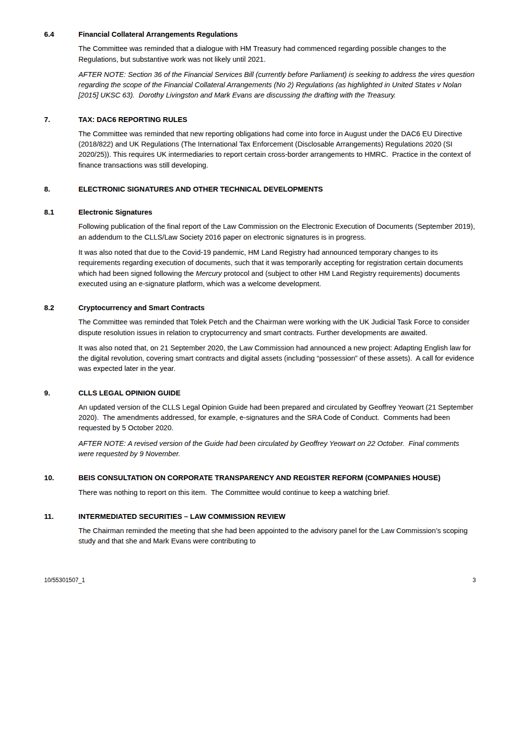6.4
Financial Collateral Arrangements Regulations
The Committee was reminded that a dialogue with HM Treasury had commenced regarding possible changes to the Regulations, but substantive work was not likely until 2021.
AFTER NOTE: Section 36 of the Financial Services Bill (currently before Parliament) is seeking to address the vires question regarding the scope of the Financial Collateral Arrangements (No 2) Regulations (as highlighted in United States v Nolan [2015] UKSC 63). Dorothy Livingston and Mark Evans are discussing the drafting with the Treasury.
7.
TAX: DAC6 REPORTING RULES
The Committee was reminded that new reporting obligations had come into force in August under the DAC6 EU Directive (2018/822) and UK Regulations (The International Tax Enforcement (Disclosable Arrangements) Regulations 2020 (SI 2020/25)). This requires UK intermediaries to report certain cross-border arrangements to HMRC. Practice in the context of finance transactions was still developing.
8.
ELECTRONIC SIGNATURES AND OTHER TECHNICAL DEVELOPMENTS
8.1
Electronic Signatures
Following publication of the final report of the Law Commission on the Electronic Execution of Documents (September 2019), an addendum to the CLLS/Law Society 2016 paper on electronic signatures is in progress.
It was also noted that due to the Covid-19 pandemic, HM Land Registry had announced temporary changes to its requirements regarding execution of documents, such that it was temporarily accepting for registration certain documents which had been signed following the Mercury protocol and (subject to other HM Land Registry requirements) documents executed using an e-signature platform, which was a welcome development.
8.2
Cryptocurrency and Smart Contracts
The Committee was reminded that Tolek Petch and the Chairman were working with the UK Judicial Task Force to consider dispute resolution issues in relation to cryptocurrency and smart contracts. Further developments are awaited.
It was also noted that, on 21 September 2020, the Law Commission had announced a new project: Adapting English law for the digital revolution, covering smart contracts and digital assets (including “possession” of these assets). A call for evidence was expected later in the year.
9.
CLLS LEGAL OPINION GUIDE
An updated version of the CLLS Legal Opinion Guide had been prepared and circulated by Geoffrey Yeowart (21 September 2020). The amendments addressed, for example, e-signatures and the SRA Code of Conduct. Comments had been requested by 5 October 2020.
AFTER NOTE: A revised version of the Guide had been circulated by Geoffrey Yeowart on 22 October. Final comments were requested by 9 November.
10.
BEIS CONSULTATION ON CORPORATE TRANSPARENCY AND REGISTER REFORM (COMPANIES HOUSE)
There was nothing to report on this item. The Committee would continue to keep a watching brief.
11.
INTERMEDIATED SECURITIES – LAW COMMISSION REVIEW
The Chairman reminded the meeting that she had been appointed to the advisory panel for the Law Commission’s scoping study and that she and Mark Evans were contributing to
10/55301507_1
3